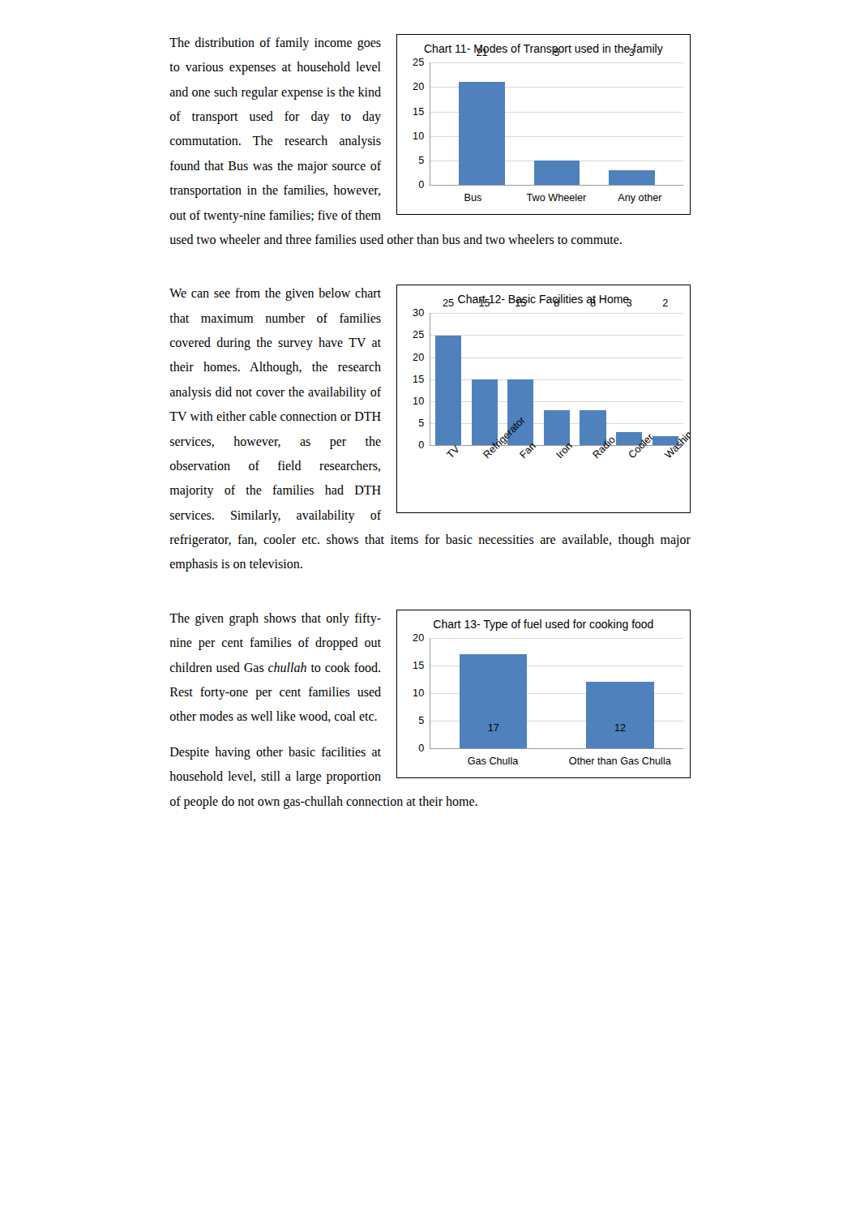Chart 11- Modes of Transport used in the family
25
20
15
10
5
0
21
5
3
Bus
Two Wheeler
Any other
The distribution of family income goes to various expenses at household level and one such regular expense is the kind of transport used for day to day commutation. The research analysis found that Bus was the major source of transportation in the families, however, out of twenty-nine families; five of them used two wheeler and three families used other than bus and two wheelers to commute.
Chart 12- Basic Facilities at Home
30
25
20
15
10
5
0
25
15
15
8
8
3
2
TV
Refrigerator
Fan
Iron
Radio
Cooler
Washing Machine
We can see from the given below chart that maximum number of families covered during the survey have TV at their homes. Although, the research analysis did not cover the availability of TV with either cable connection or DTH services, however, as per the observation of field researchers, majority of the families had DTH services. Similarly, availability of refrigerator, fan, cooler etc. shows that items for basic necessities are available, though major emphasis is on television.
Chart 13- Type of fuel used for cooking food
20
15
10
5
0
17
12
Gas Chulla
Other than Gas Chulla
The given graph shows that only fifty-nine per cent families of dropped out children used Gas chullah to cook food. Rest forty-one per cent families used other modes as well like wood, coal etc.
Despite having other basic facilities at household level, still a large proportion of people do not own gas-chullah connection at their home.